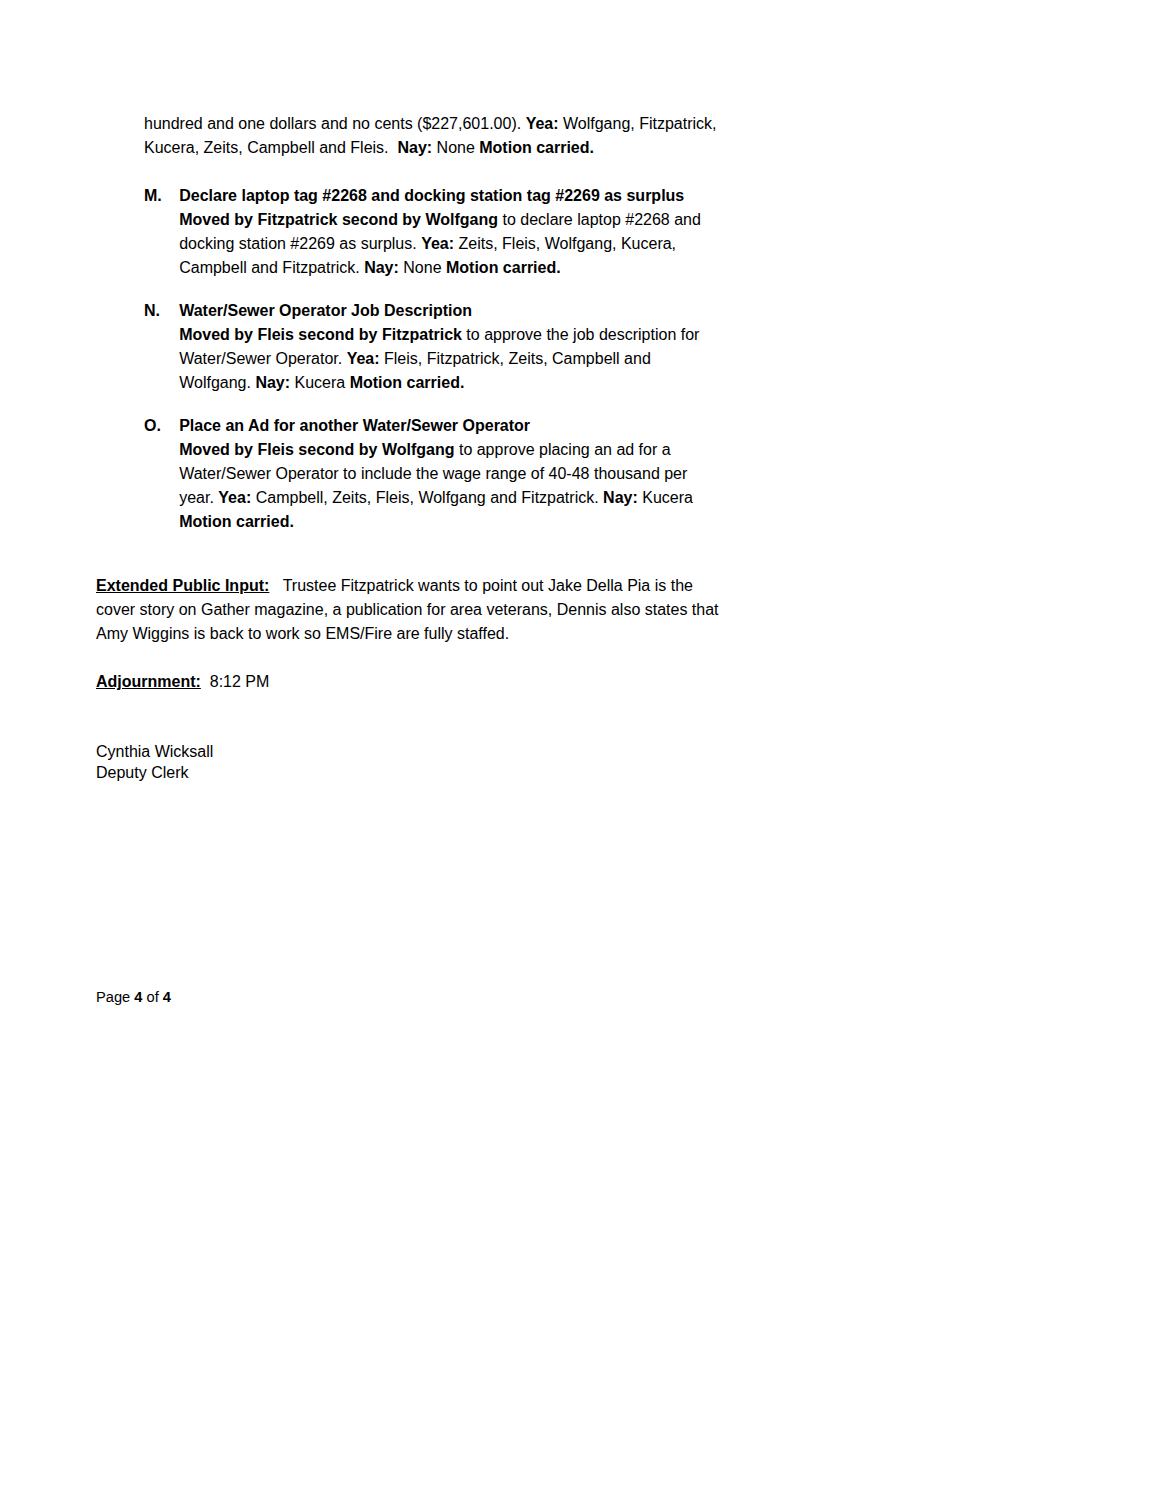hundred and one dollars and no cents ($227,601.00). Yea: Wolfgang, Fitzpatrick, Kucera, Zeits, Campbell and Fleis. Nay: None Motion carried.
M. Declare laptop tag #2268 and docking station tag #2269 as surplus Moved by Fitzpatrick second by Wolfgang to declare laptop #2268 and docking station #2269 as surplus. Yea: Zeits, Fleis, Wolfgang, Kucera, Campbell and Fitzpatrick. Nay: None Motion carried.
N. Water/Sewer Operator Job Description Moved by Fleis second by Fitzpatrick to approve the job description for Water/Sewer Operator. Yea: Fleis, Fitzpatrick, Zeits, Campbell and Wolfgang. Nay: Kucera Motion carried.
O. Place an Ad for another Water/Sewer Operator Moved by Fleis second by Wolfgang to approve placing an ad for a Water/Sewer Operator to include the wage range of 40-48 thousand per year. Yea: Campbell, Zeits, Fleis, Wolfgang and Fitzpatrick. Nay: Kucera Motion carried.
Extended Public Input: Trustee Fitzpatrick wants to point out Jake Della Pia is the cover story on Gather magazine, a publication for area veterans, Dennis also states that Amy Wiggins is back to work so EMS/Fire are fully staffed.
Adjournment: 8:12 PM
Cynthia Wicksall
Deputy Clerk
Page 4 of 4